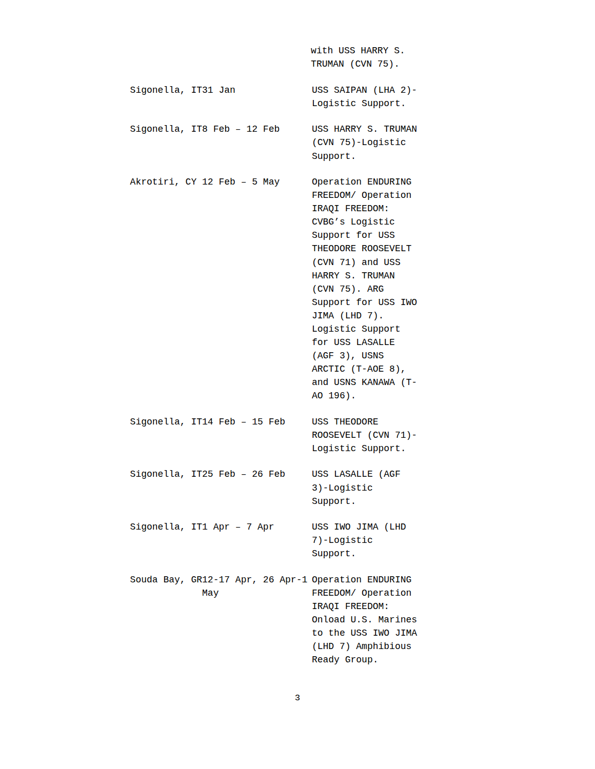with USS HARRY S.
TRUMAN (CVN 75).
| Sigonella, IT | 31 Jan | USS SAIPAN (LHA 2)- Logistic Support. |
| Sigonella, IT | 8 Feb – 12 Feb | USS HARRY S. TRUMAN (CVN 75)-Logistic Support. |
| Akrotiri, CY | 12 Feb – 5 May | Operation ENDURING FREEDOM/ Operation IRAQI FREEDOM: CVBG’s Logistic Support for USS THEODORE ROOSEVELT (CVN 71) and USS HARRY S. TRUMAN (CVN 75). ARG Support for USS IWO JIMA (LHD 7). Logistic Support for USS LASALLE (AGF 3), USNS ARCTIC (T-AOE 8), and USNS KANAWA (T- AO 196). |
| Sigonella, IT | 14 Feb – 15 Feb | USS THEODORE ROOSEVELT (CVN 71)- Logistic Support. |
| Sigonella, IT | 25 Feb – 26 Feb | USS LASALLE (AGF 3)-Logistic Support. |
| Sigonella, IT | 1 Apr – 7 Apr | USS IWO JIMA (LHD 7)-Logistic Support. |
| Souda Bay, GR | 12-17 Apr, 26 Apr-1 May | Operation ENDURING FREEDOM/ Operation IRAQI FREEDOM: Onload U.S. Marines to the USS IWO JIMA (LHD 7) Amphibious Ready Group. |
3